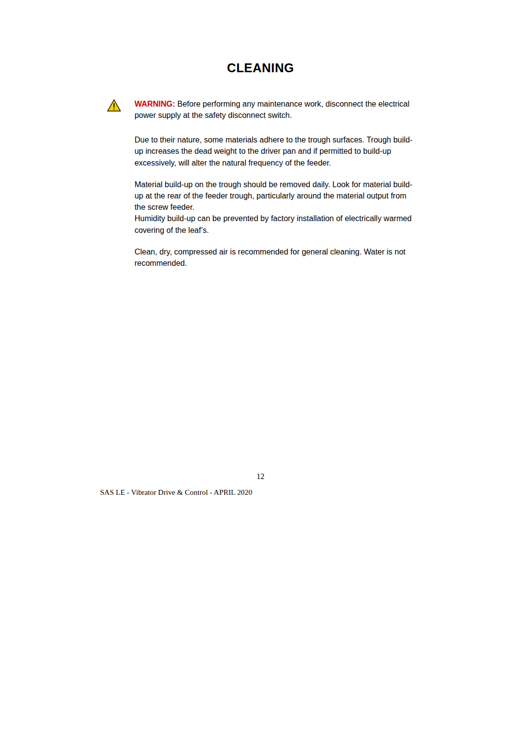CLEANING
WARNING: Before performing any maintenance work, disconnect the electrical power supply at the safety disconnect switch.
Due to their nature, some materials adhere to the trough surfaces. Trough build-up increases the dead weight to the driver pan and if permitted to build-up excessively, will alter the natural frequency of the feeder.
Material build-up on the trough should be removed daily. Look for material build-up at the rear of the feeder trough, particularly around the material output from the screw feeder.
Humidity build-up can be prevented by factory installation of electrically warmed covering of the leaf’s.
Clean, dry, compressed air is recommended for general cleaning. Water is not recommended.
12
SAS LE - Vibrator Drive & Control - APRIL 2020